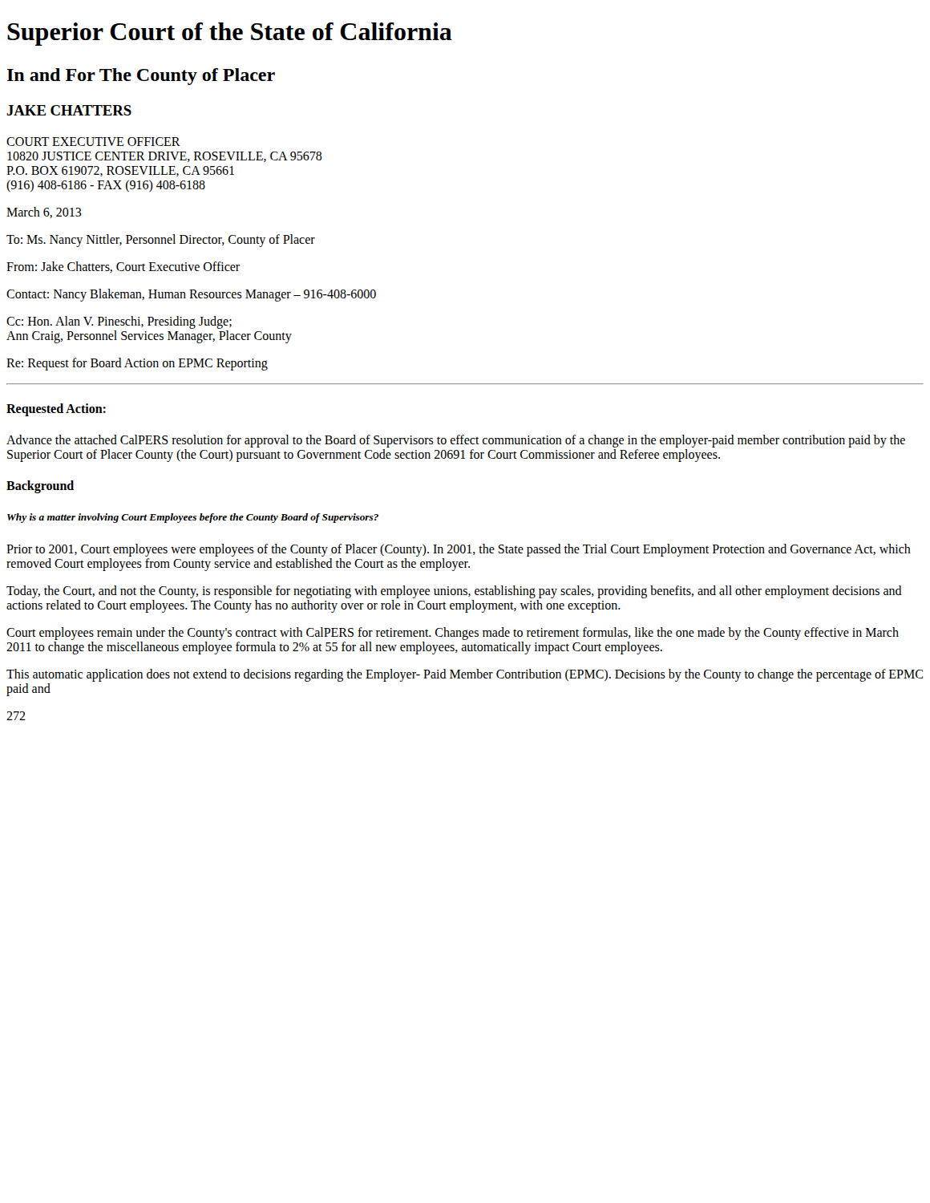Superior Court of the State of California
In and For The County of Placer
JAKE CHATTERS
COURT EXECUTIVE OFFICER
10820 JUSTICE CENTER DRIVE, ROSEVILLE, CA 95678
P.O. BOX 619072, ROSEVILLE, CA 95661
(916) 408-6186 - FAX (916) 408-6188
March 6, 2013
To: Ms. Nancy Nittler, Personnel Director, County of Placer
From: Jake Chatters, Court Executive Officer
Contact: Nancy Blakeman, Human Resources Manager – 916-408-6000
Cc: Hon. Alan V. Pineschi, Presiding Judge;
Ann Craig, Personnel Services Manager, Placer County
Re: Request for Board Action on EPMC Reporting
Requested Action:
Advance the attached CalPERS resolution for approval to the Board of Supervisors to effect communication of a change in the employer-paid member contribution paid by the Superior Court of Placer County (the Court) pursuant to Government Code section 20691 for Court Commissioner and Referee employees.
Background
Why is a matter involving Court Employees before the County Board of Supervisors?
Prior to 2001, Court employees were employees of the County of Placer (County). In 2001, the State passed the Trial Court Employment Protection and Governance Act, which removed Court employees from County service and established the Court as the employer.
Today, the Court, and not the County, is responsible for negotiating with employee unions, establishing pay scales, providing benefits, and all other employment decisions and actions related to Court employees. The County has no authority over or role in Court employment, with one exception.
Court employees remain under the County's contract with CalPERS for retirement. Changes made to retirement formulas, like the one made by the County effective in March 2011 to change the miscellaneous employee formula to 2% at 55 for all new employees, automatically impact Court employees.
This automatic application does not extend to decisions regarding the Employer- Paid Member Contribution (EPMC). Decisions by the County to change the percentage of EPMC paid and
272